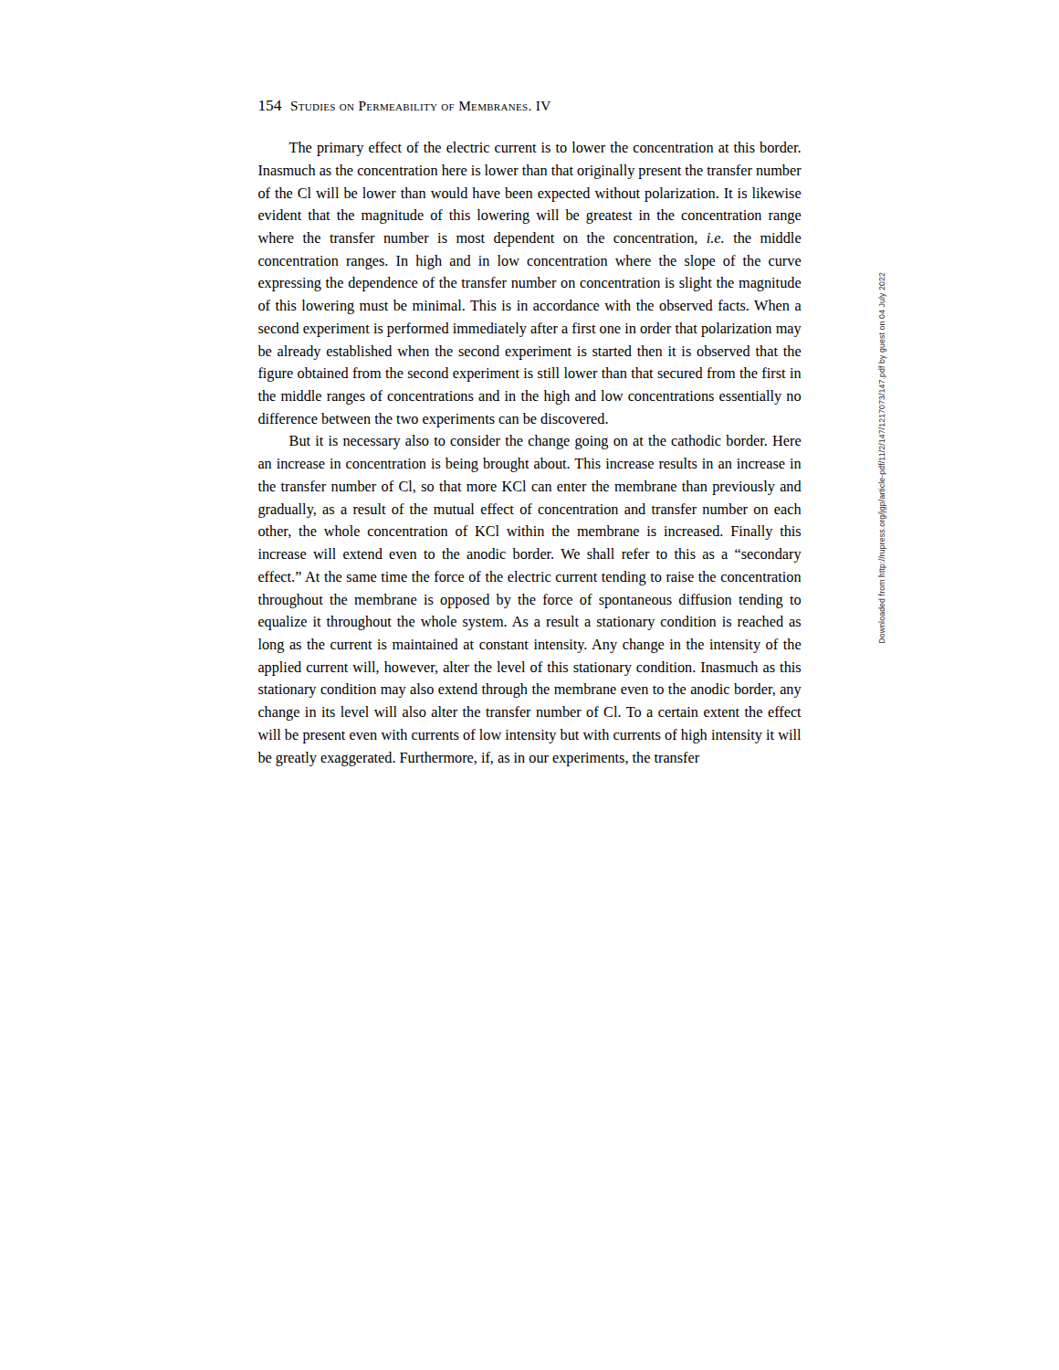154 Studies on Permeability of Membranes. IV
The primary effect of the electric current is to lower the concentration at this border. Inasmuch as the concentration here is lower than that originally present the transfer number of the Cl will be lower than would have been expected without polarization. It is likewise evident that the magnitude of this lowering will be greatest in the concentration range where the transfer number is most dependent on the concentration, i.e. the middle concentration ranges. In high and in low concentration where the slope of the curve expressing the dependence of the transfer number on concentration is slight the magnitude of this lowering must be minimal. This is in accordance with the observed facts. When a second experiment is performed immediately after a first one in order that polarization may be already established when the second experiment is started then it is observed that the figure obtained from the second experiment is still lower than that secured from the first in the middle ranges of concentrations and in the high and low concentrations essentially no difference between the two experiments can be discovered.
But it is necessary also to consider the change going on at the cathodic border. Here an increase in concentration is being brought about. This increase results in an increase in the transfer number of Cl, so that more KCl can enter the membrane than previously and gradually, as a result of the mutual effect of concentration and transfer number on each other, the whole concentration of KCl within the membrane is increased. Finally this increase will extend even to the anodic border. We shall refer to this as a “secondary effect.” At the same time the force of the electric current tending to raise the concentration throughout the membrane is opposed by the force of spontaneous diffusion tending to equalize it throughout the whole system. As a result a stationary condition is reached as long as the current is maintained at constant intensity. Any change in the intensity of the applied current will, however, alter the level of this stationary condition. Inasmuch as this stationary condition may also extend through the membrane even to the anodic border, any change in its level will also alter the transfer number of Cl. To a certain extent the effect will be present even with currents of low intensity but with currents of high intensity it will be greatly exaggerated. Furthermore, if, as in our experiments, the transfer
Downloaded from http://rupress.org/jgp/article-pdf/11/2/147/1217073/147.pdf by guest on 04 July 2022